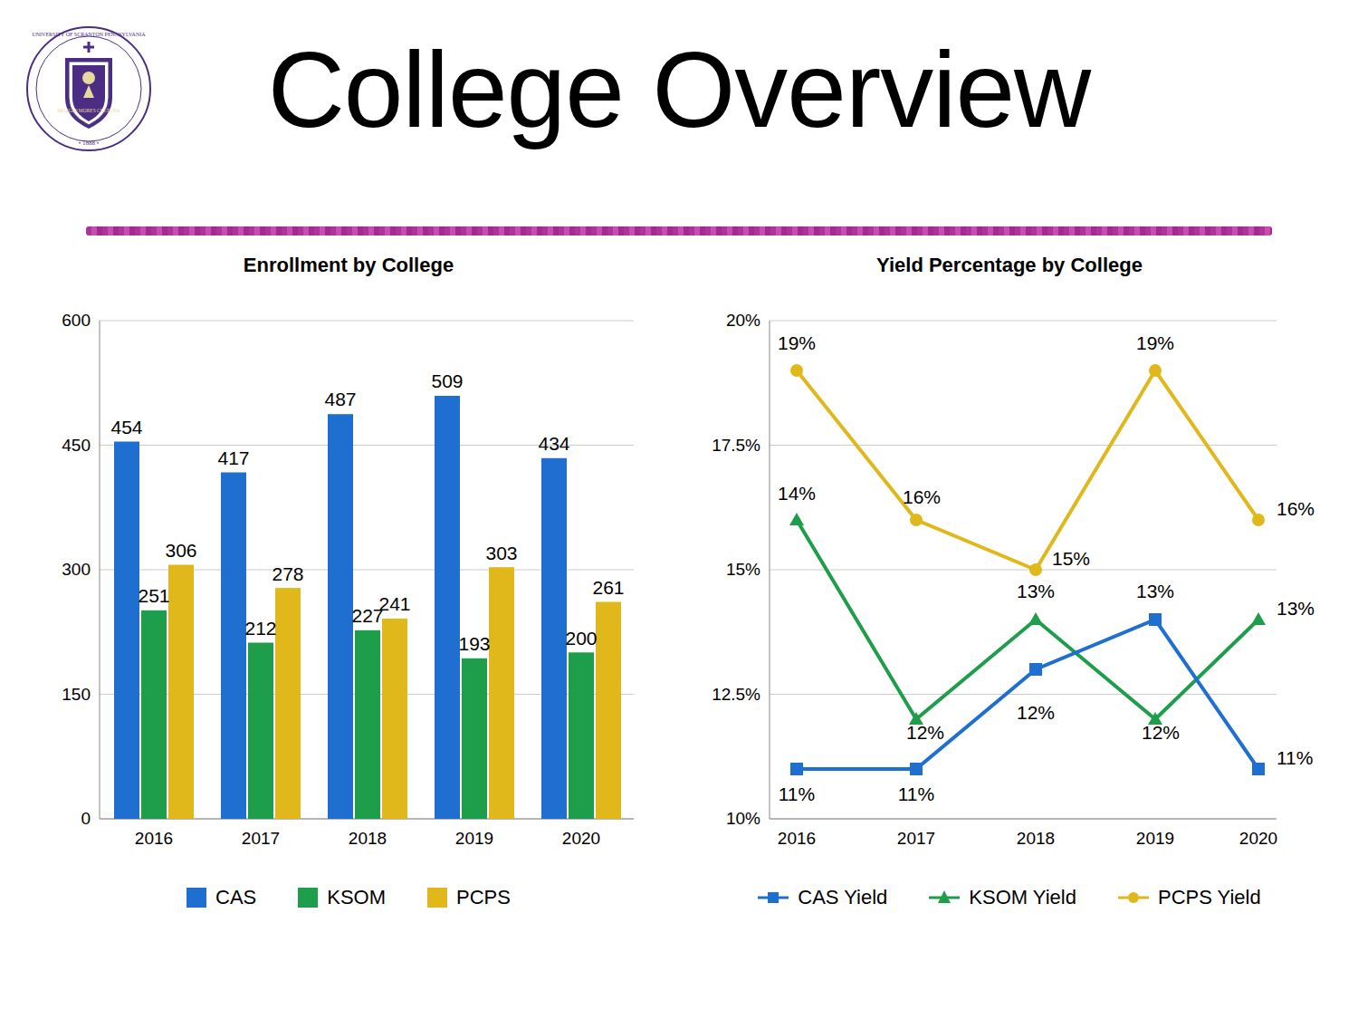UNIVERSITY OF SCRANTON PENNSYLVANIA • 1888 • RELIGIO MORES CULTURA
College Overview
Enrollment by College
600 450 300 150 0 454 251 306 417 212 278 487 227 241 509 193 303 434 200 261 2016 2017 2018 2019 2020
CAS
KSOM
PCPS
Yield Percentage by College
20% 17.5% 15% 12.5% 10% 19% 16% 15% 19% 16% 14% 12% 13% 12% 13% 11% 11% 12% 13% 11% 2016 2017 2018 2019 2020
CAS Yield
KSOM Yield
PCPS Yield